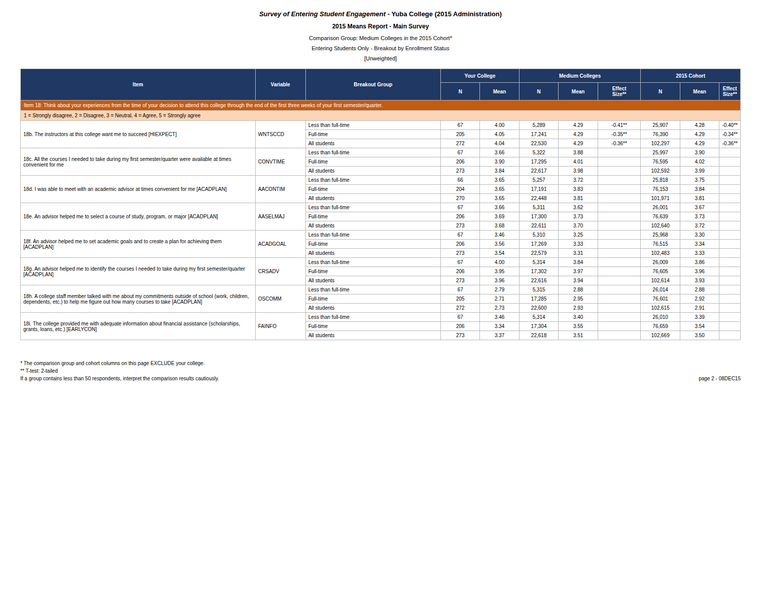Survey of Entering Student Engagement - Yuba College (2015 Administration)
2015 Means Report - Main Survey
Comparison Group: Medium Colleges in the 2015 Cohort*
Entering Students Only - Breakout by Enrollment Status
[Unweighted]
| Item | Variable | Breakout Group | Your College | Medium Colleges | 2015 Cohort |
| --- | --- | --- | --- | --- | --- |
| N | Mean | N | Mean | Effect Size** | N | Mean | Effect Size** |
| Item 18: Think about your experiences from the time of your decision to attend this college through the end of the first three weeks of your first semester/quarter. |
| 1 = Strongly disagree, 2 = Disagree, 3 = Neutral, 4 = Agree, 5 = Strongly agree |
| 18b. The instructors at this college want me to succeed [HIEXPECT] | WNTSCCD | Less than full-time | 67 | 4.00 | 5,289 | 4.29 | -0.41** | 25,907 | 4.28 | -0.40** |
| Full-time | 205 | 4.05 | 17,241 | 4.29 | -0.35** | 76,390 | 4.29 | -0.34** |
| All students | 272 | 4.04 | 22,530 | 4.29 | -0.36** | 102,297 | 4.29 | -0.36** |
| 18c. All the courses I needed to take during my first semester/quarter were available at times convenient for me | CONVTIME | Less than full-time | 67 | 3.66 | 5,322 | 3.88 | | 25,997 | 3.90 | |
| Full-time | 206 | 3.90 | 17,295 | 4.01 | | 76,595 | 4.02 | |
| All students | 273 | 3.84 | 22,617 | 3.98 | | 102,592 | 3.99 | |
| 18d. I was able to meet with an academic advisor at times convenient for me [ACADPLAN] | AACONTIM | Less than full-time | 66 | 3.65 | 5,257 | 3.72 | | 25,818 | 3.75 | |
| Full-time | 204 | 3.65 | 17,191 | 3.83 | | 76,153 | 3.84 | |
| All students | 270 | 3.65 | 22,448 | 3.81 | | 101,971 | 3.81 | |
| 18e. An advisor helped me to select a course of study, program, or major [ACADPLAN] | AASELMAJ | Less than full-time | 67 | 3.66 | 5,311 | 3.62 | | 26,001 | 3.67 | |
| Full-time | 206 | 3.69 | 17,300 | 3.73 | | 76,639 | 3.73 | |
| All students | 273 | 3.68 | 22,611 | 3.70 | | 102,640 | 3.72 | |
| 18f. An advisor helped me to set academic goals and to create a plan for achieving them [ACADPLAN] | ACADGOAL | Less than full-time | 67 | 3.46 | 5,310 | 3.25 | | 25,968 | 3.30 | |
| Full-time | 206 | 3.56 | 17,269 | 3.33 | | 76,515 | 3.34 | |
| All students | 273 | 3.54 | 22,579 | 3.31 | | 102,483 | 3.33 | |
| 18g. An advisor helped me to identify the courses I needed to take during my first semester/quarter [ACADPLAN] | CRSADV | Less than full-time | 67 | 4.00 | 5,314 | 3.84 | | 26,009 | 3.86 | |
| Full-time | 206 | 3.95 | 17,302 | 3.97 | | 76,605 | 3.96 | |
| All students | 273 | 3.96 | 22,616 | 3.94 | | 102,614 | 3.93 | |
| 18h. A college staff member talked with me about my commitments outside of school (work, children, dependents, etc.) to help me figure out how many courses to take [ACADPLAN] | OSCOMM | Less than full-time | 67 | 2.79 | 5,315 | 2.88 | | 26,014 | 2.88 | |
| Full-time | 205 | 2.71 | 17,285 | 2.95 | | 76,601 | 2.92 | |
| All students | 272 | 2.73 | 22,600 | 2.93 | | 102,615 | 2.91 | |
| 18i. The college provided me with adequate information about financial assistance (scholarships, grants, loans, etc.) [EARLYCON] | FAINFO | Less than full-time | 67 | 3.46 | 5,314 | 3.40 | | 26,010 | 3.39 | |
| Full-time | 206 | 3.34 | 17,304 | 3.55 | | 76,659 | 3.54 | |
| All students | 273 | 3.37 | 22,618 | 3.51 | | 102,669 | 3.50 | |
* The comparison group and cohort columns on this page EXCLUDE your college.
** T-test: 2-tailed
If a group contains less than 50 respondents, interpret the comparison results cautiously. page 2 - 08DEC15